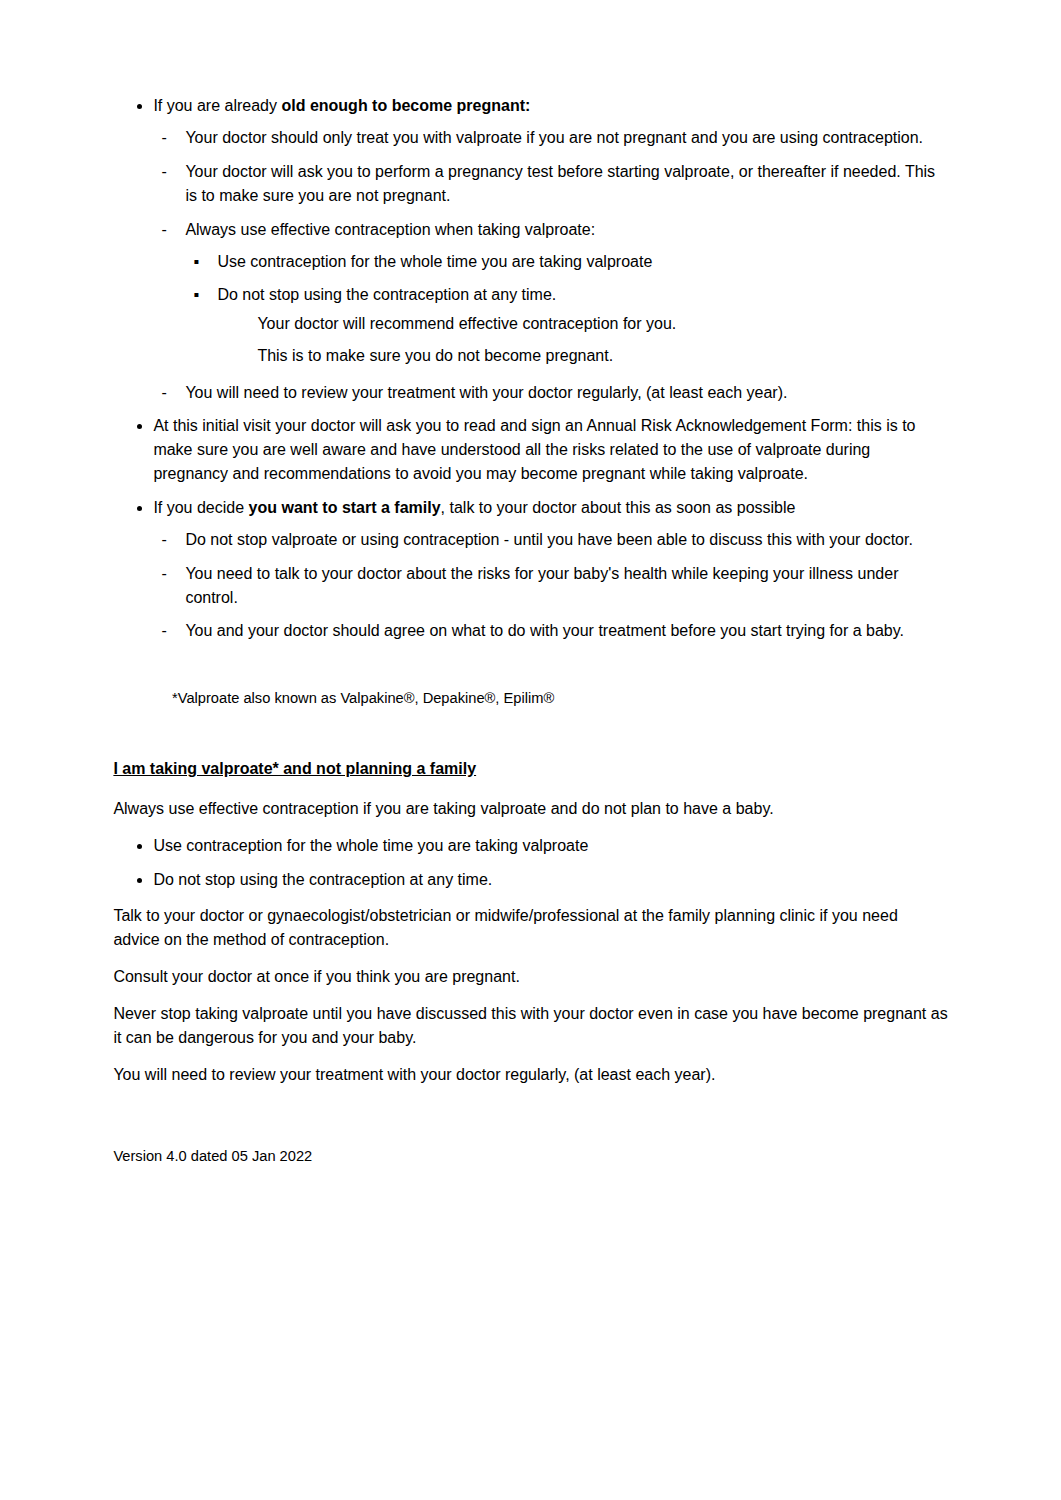If you are already old enough to become pregnant:
Your doctor should only treat you with valproate if you are not pregnant and you are using contraception.
Your doctor will ask you to perform a pregnancy test before starting valproate, or thereafter if needed. This is to make sure you are not pregnant.
Always use effective contraception when taking valproate:
Use contraception for the whole time you are taking valproate
Do not stop using the contraception at any time.
Your doctor will recommend effective contraception for you.
This is to make sure you do not become pregnant.
You will need to review your treatment with your doctor regularly, (at least each year).
At this initial visit your doctor will ask you to read and sign an Annual Risk Acknowledgement Form: this is to make sure you are well aware and have understood all the risks related to the use of valproate during pregnancy and recommendations to avoid you may become pregnant while taking valproate.
If you decide you want to start a family, talk to your doctor about this as soon as possible
Do not stop valproate or using contraception - until you have been able to discuss this with your doctor.
You need to talk to your doctor about the risks for your baby's health while keeping your illness under control.
You and your doctor should agree on what to do with your treatment before you start trying for a baby.
*Valproate also known as Valpakine®, Depakine®, Epilim®
I am taking valproate* and not planning a family
Always use effective contraception if you are taking valproate and do not plan to have a baby.
Use contraception for the whole time you are taking valproate
Do not stop using the contraception at any time.
Talk to your doctor or gynaecologist/obstetrician or midwife/professional at the family planning clinic if you need advice on the method of contraception.
Consult your doctor at once if you think you are pregnant.
Never stop taking valproate until you have discussed this with your doctor even in case you have become pregnant as it can be dangerous for you and your baby.
You will need to review your treatment with your doctor regularly, (at least each year).
Version 4.0 dated 05 Jan 2022